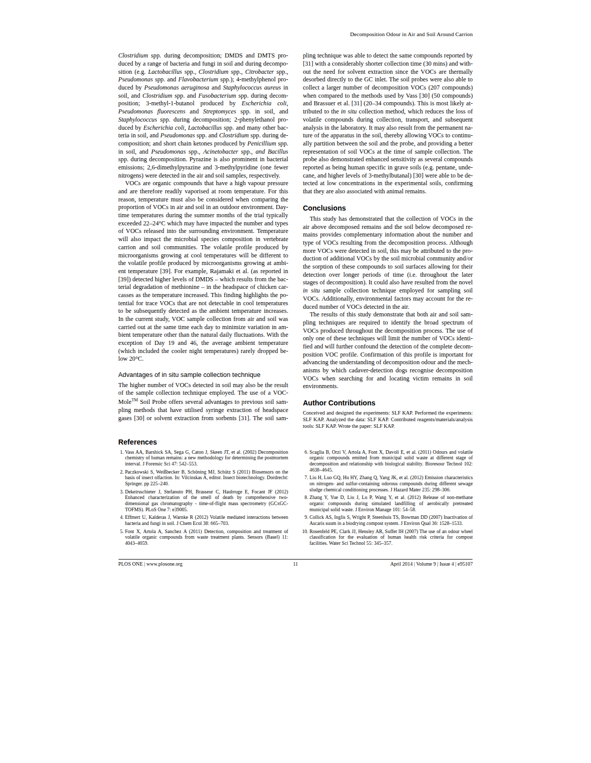Decomposition Odour in Air and Soil Around Carrion
Clostridium spp. during decomposition; DMDS and DMTS produced by a range of bacteria and fungi in soil and during decomposition (e.g. Lactobacillus spp., Clostridium spp., Citrobacter spp., Pseudomonas spp. and Flavobacterium spp.); 4-methylphenol produced by Pseudomonas aeruginosa and Staphylococcus aureus in soil, and Clostridium spp. and Fusobacterium spp. during decomposition; 3-methyl-1-butanol produced by Escherichia coli, Pseudomonas fluorescens and Streptomyces spp. in soil, and Staphylococcus spp. during decomposition; 2-phenylethanol produced by Escherichia coli, Lactobacillus spp. and many other bacteria in soil, and Pseudomonas spp. and Clostridium spp. during decomposition; and short chain ketones produced by Penicillium spp. in soil, and Pseudomonas spp., Acinetobacter spp., and Bacillus spp. during decomposition. Pyrazine is also prominent in bacterial emissions; 2,6-dimethylpyrazine and 3-methylpyridine (one fewer nitrogens) were detected in the air and soil samples, respectively.
VOCs are organic compounds that have a high vapour pressure and are therefore readily vaporised at room temperature. For this reason, temperature must also be considered when comparing the proportion of VOCs in air and soil in an outdoor environment. Day-time temperatures during the summer months of the trial typically exceeded 22–24°C which may have impacted the number and types of VOCs released into the surrounding environment. Temperature will also impact the microbial species composition in vertebrate carrion and soil communities. The volatile profile produced by microorganisms growing at cool temperatures will be different to the volatile profile produced by microorganisms growing at ambient temperature [39]. For example, Rajamaki et al. (as reported in [39]) detected higher levels of DMDS – which results from the bacterial degradation of methionine – in the headspace of chicken carcasses as the temperature increased. This finding highlights the potential for trace VOCs that are not detectable in cool temperatures to be subsequently detected as the ambient temperature increases. In the current study, VOC sample collection from air and soil was carried out at the same time each day to minimize variation in ambient temperature other than the natural daily fluctuations. With the exception of Day 19 and 46, the average ambient temperature (which included the cooler night temperatures) rarely dropped below 20°C.
Advantages of in situ sample collection technique
The higher number of VOCs detected in soil may also be the result of the sample collection technique employed. The use of a VOC-MoleTM Soil Probe offers several advantages to previous soil sampling methods that have utilised syringe extraction of headspace gases [30] or solvent extraction from sorbents [31]. The soil sampling technique was able to detect the same compounds reported by [31] with a considerably shorter collection time (30 mins) and without the need for solvent extraction since the VOCs are thermally desorbed directly to the GC inlet. The soil probes were also able to collect a larger number of decomposition VOCs (207 compounds) when compared to the methods used by Vass [30] (50 compounds) and Brassuer et al. [31] (20–34 compounds). This is most likely attributed to the in situ collection method, which reduces the loss of volatile compounds during collection, transport, and subsequent analysis in the laboratory. It may also result from the permanent nature of the apparatus in the soil, thereby allowing VOCs to continually partition between the soil and the probe, and providing a better representation of soil VOCs at the time of sample collection. The probe also demonstrated enhanced sensitivity as several compounds reported as being human specific in grave soils (e.g. pentane, undecane, and higher levels of 3-methylbutanal) [30] were able to be detected at low concentrations in the experimental soils, confirming that they are also associated with animal remains.
Conclusions
This study has demonstrated that the collection of VOCs in the air above decomposed remains and the soil below decomposed remains provides complementary information about the number and type of VOCs resulting from the decomposition process. Although more VOCs were detected in soil, this may be attributed to the production of additional VOCs by the soil microbial community and/or the sorption of these compounds to soil surfaces allowing for their detection over longer periods of time (i.e. throughout the later stages of decomposition). It could also have resulted from the novel in situ sample collection technique employed for sampling soil VOCs. Additionally, environmental factors may account for the reduced number of VOCs detected in the air.
The results of this study demonstrate that both air and soil sampling techniques are required to identify the broad spectrum of VOCs produced throughout the decomposition process. The use of only one of these techniques will limit the number of VOCs identified and will further confound the detection of the complete decomposition VOC profile. Confirmation of this profile is important for advancing the understanding of decomposition odour and the mechanisms by which cadaver-detection dogs recognise decomposition VOCs when searching for and locating victim remains in soil environments.
Author Contributions
Conceived and designed the experiments: SLF KAP. Performed the experiments: SLF KAP. Analyzed the data: SLF KAP. Contributed reagents/materials/analysis tools: SLF KAP. Wrote the paper: SLF KAP.
References
Vass AA, Barshick SA, Sega G, Caton J, Skeen JT, et al. (2002) Decomposition chemistry of human remains: a new methodology for determining the postmortem interval. J Forensic Sci 47: 542–553.
Paczkowski S, Weißbecker B, Schöning MJ, Schütz S (2011) Biosensors on the basis of insect olfaction. In: Vilcinskas A, editor. Insect biotechnology. Dordrecht: Springer. pp 225–240.
Dekeirsschieter J, Stefanuto PH, Brasseur C, Haubruge E, Focant JF (2012) Enhanced characterization of the smell of death by comprehensive two-dimensional gas chromatography - time-of-flight mass spectrometry (GCxGC-TOFMS). PLoS One 7: e39005.
Effmert U, Kalderas J, Warnke R (2012) Volatile mediated interactions between bacteria and fungi in soil. J Chem Ecol 38: 665–703.
Font X, Artola A, Sanchez A (2011) Detection, composition and treatment of volatile organic compounds from waste treatment plants. Sensors (Basel) 11: 4043–4059.
Scaglia B, Orzi V, Artola A, Font X, Davoli E, et al. (2011) Odours and volatile organic compounds emitted from municipal solid waste at different stage of decomposition and relationship with biological stability. Bioresour Technol 102: 4638–4645.
Liu H, Luo GQ, Hu HY, Zhang Q, Yang JK, et al. (2012) Emission characteristics on nitrogen- and sulfur-containing odorous compounds during different sewage sludge chemical conditioning processes. J Hazard Mater 235: 298–306.
Zhang Y, Yue D, Liu J, Lu P, Wang Y, et al. (2012) Release of non-methane organic compounds during simulated landfilling of aerobically pretreated municipal solid waste. J Environ Manage 101: 54–58.
Collick AS, Inglis S, Wright P, Steenhuis TS, Bowman DD (2007) Inactivation of Ascaris suum in a biodrying compost system. J Environ Qual 36: 1528–1533.
Rosenfeld PE, Clark JJ, Hensley AR, Suffet IH (2007) The use of an odour wheel classification for the evaluation of human health risk criteria for compost facilities. Water Sci Technol 55: 345–357.
PLOS ONE | www.plosone.org
11
April 2014 | Volume 9 | Issue 4 | e95107